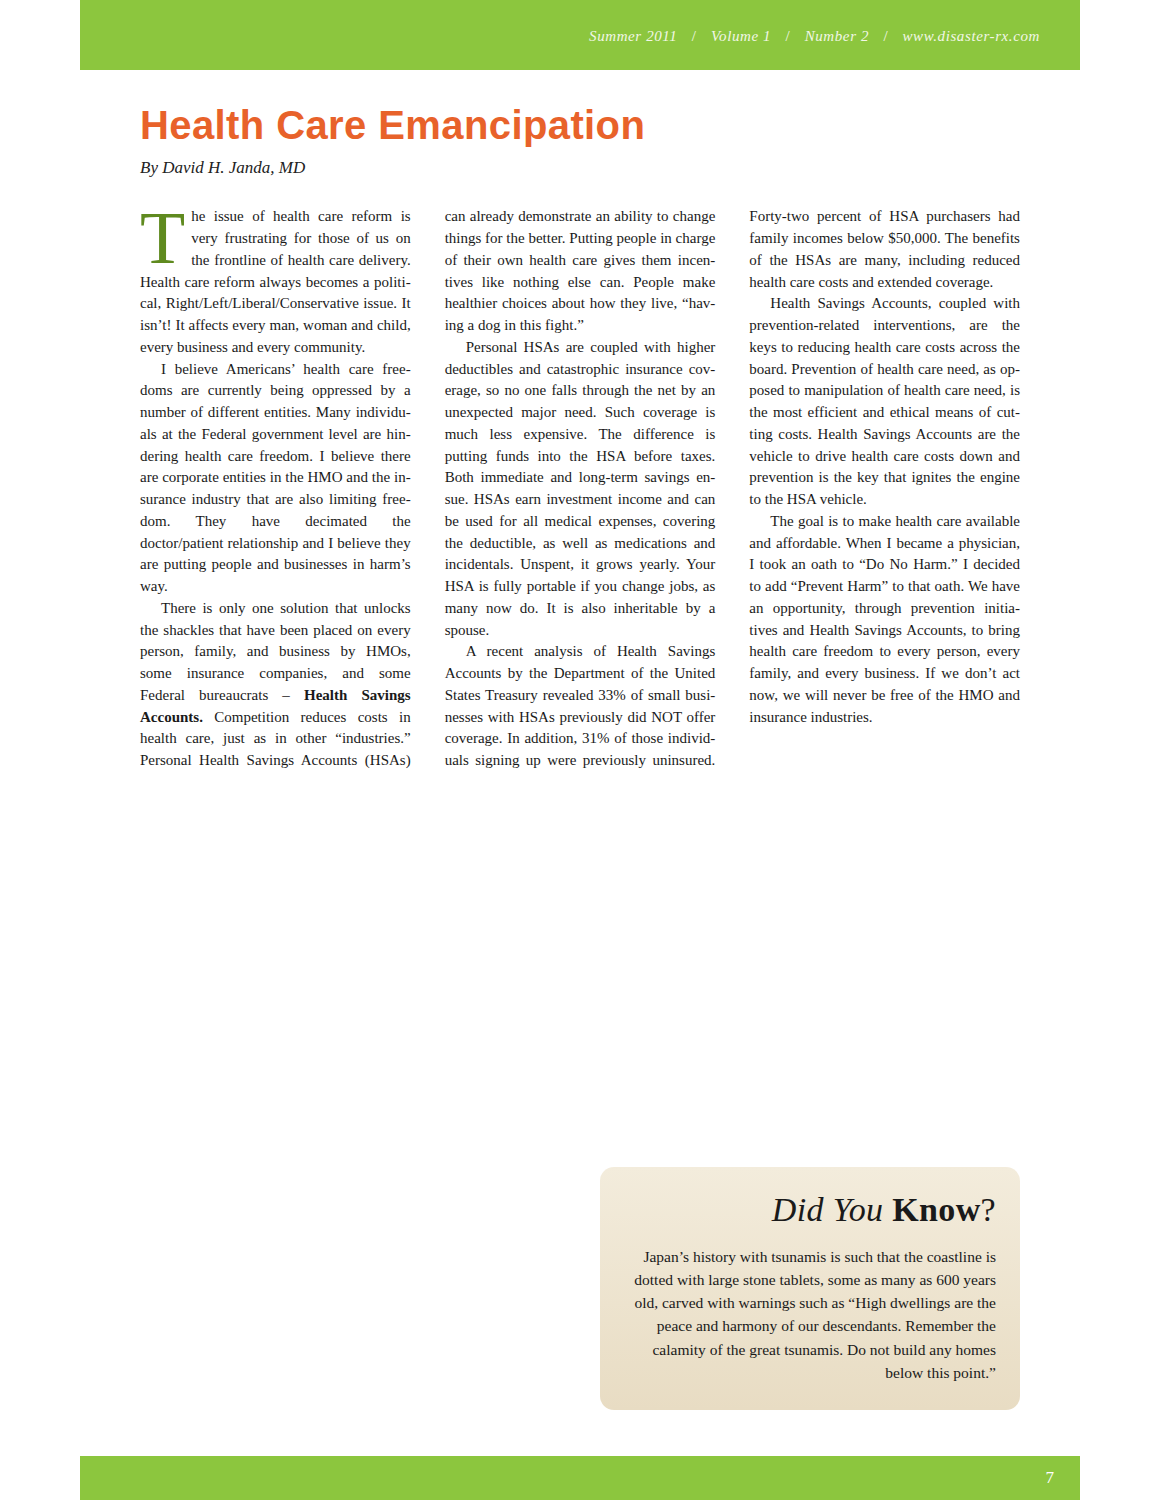Summer 2011 / Volume 1 / Number 2 / www.disaster-rx.com
Health Care Emancipation
By David H. Janda, MD
The issue of health care reform is very frustrating for those of us on the frontline of health care delivery. Health care reform always becomes a political, Right/Left/Liberal/Conservative issue. It isn’t! It affects every man, woman and child, every business and every community.
I believe Americans’ health care freedoms are currently being oppressed by a number of different entities. Many individuals at the Federal government level are hindering health care freedom. I believe there are corporate entities in the HMO and the insurance industry that are also limiting freedom. They have decimated the doctor/patient relationship and I believe they are putting people and businesses in harm’s way.
There is only one solution that unlocks the shackles that have been placed on every person, family, and business by HMOs, some insurance companies, and some Federal bureaucrats – Health Savings Accounts. Competition reduces costs in health care, just as in other “industries.” Personal Health Savings Accounts (HSAs) can already demonstrate an ability to change things for the better. Putting people in charge of their own health care gives them incentives like nothing else can. People make healthier choices about how they live, “having a dog in this fight.”
Personal HSAs are coupled with higher deductibles and catastrophic insurance coverage, so no one falls through the net by an unexpected major need. Such coverage is much less expensive. The difference is putting funds into the HSA before taxes. Both immediate and long-term savings ensue. HSAs earn investment income and can be used for all medical expenses, covering the deductible, as well as medications and incidentals. Unspent, it grows yearly. Your HSA is fully portable if you change jobs, as many now do. It is also inheritable by a spouse.
A recent analysis of Health Savings Accounts by the Department of the United States Treasury revealed 33% of small businesses with HSAs previously did NOT offer coverage. In addition, 31% of those individuals signing up were previously uninsured. Forty-two percent of HSA purchasers had family incomes below $50,000. The benefits of the HSAs are many, including reduced health care costs and extended coverage.
Health Savings Accounts, coupled with prevention-related interventions, are the keys to reducing health care costs across the board. Prevention of health care need, as opposed to manipulation of health care need, is the most efficient and ethical means of cutting costs. Health Savings Accounts are the vehicle to drive health care costs down and prevention is the key that ignites the engine to the HSA vehicle.
The goal is to make health care available and affordable. When I became a physician, I took an oath to “Do No Harm.” I decided to add “Prevent Harm” to that oath. We have an opportunity, through prevention initiatives and Health Savings Accounts, to bring health care freedom to every person, every family, and every business. If we don’t act now, we will never be free of the HMO and insurance industries.
Did You Know?
Japan’s history with tsunamis is such that the coastline is dotted with large stone tablets, some as many as 600 years old, carved with warnings such as “High dwellings are the peace and harmony of our descendants. Remember the calamity of the great tsunamis. Do not build any homes below this point.”
7